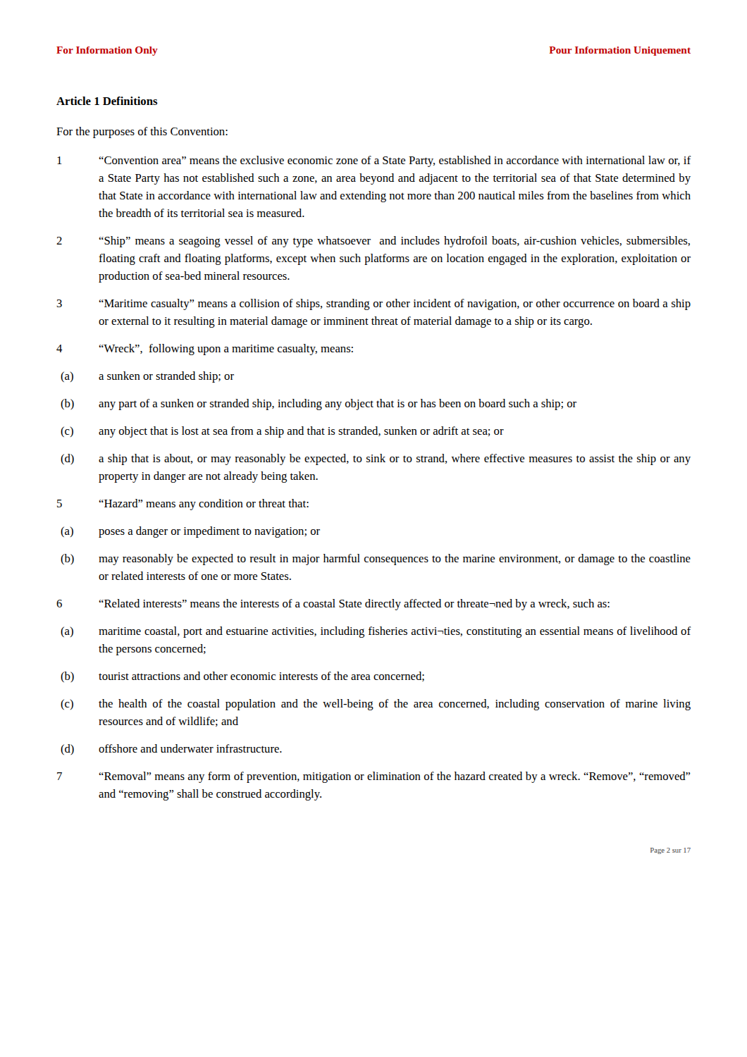For Information Only Pour Information Uniquement
Article 1 Definitions
For the purposes of this Convention:
1
“Convention area” means the exclusive economic zone of a State Party, established in accordance with international law or, if a State Party has not established such a zone, an area beyond and adjacent to the territorial sea of that State determined by that State in accordance with international law and extending not more than 200 nautical miles from the baselines from which the breadth of its territorial sea is measured.
2
“Ship” means a seagoing vessel of any type whatsoever and includes hydrofoil boats, air-cushion vehicles, submersibles, floating craft and floating platforms, except when such platforms are on location engaged in the exploration, exploitation or production of sea-bed mineral resources.
3
“Maritime casualty” means a collision of ships, stranding or other incident of navigation, or other occurrence on board a ship or external to it resulting in material damage or imminent threat of material damage to a ship or its cargo.
4
“Wreck”, following upon a maritime casualty, means:
(a)
a sunken or stranded ship; or
(b)
any part of a sunken or stranded ship, including any object that is or has been on board such a ship; or
(c)
any object that is lost at sea from a ship and that is stranded, sunken or adrift at sea; or
(d)
a ship that is about, or may reasonably be expected, to sink or to strand, where effective measures to assist the ship or any property in danger are not already being taken.
5
“Hazard” means any condition or threat that:
(a)
poses a danger or impediment to navigation; or
(b)
may reasonably be expected to result in major harmful consequences to the marine environment, or damage to the coastline or related interests of one or more States.
6
“Related interests” means the interests of a coastal State directly affected or threate¬ned by a wreck, such as:
(a)
maritime coastal, port and estuarine activities, including fisheries activi¬ties, constituting an essential means of livelihood of the persons concerned;
(b)
tourist attractions and other economic interests of the area concerned;
(c)
the health of the coastal population and the well-being of the area concerned, including conservation of marine living resources and of wildlife; and
(d)
offshore and underwater infrastructure.
7
“Removal” means any form of prevention, mitigation or elimination of the hazard created by a wreck. “Remove”, “removed” and “removing” shall be construed accordingly.
Page 2 sur 17